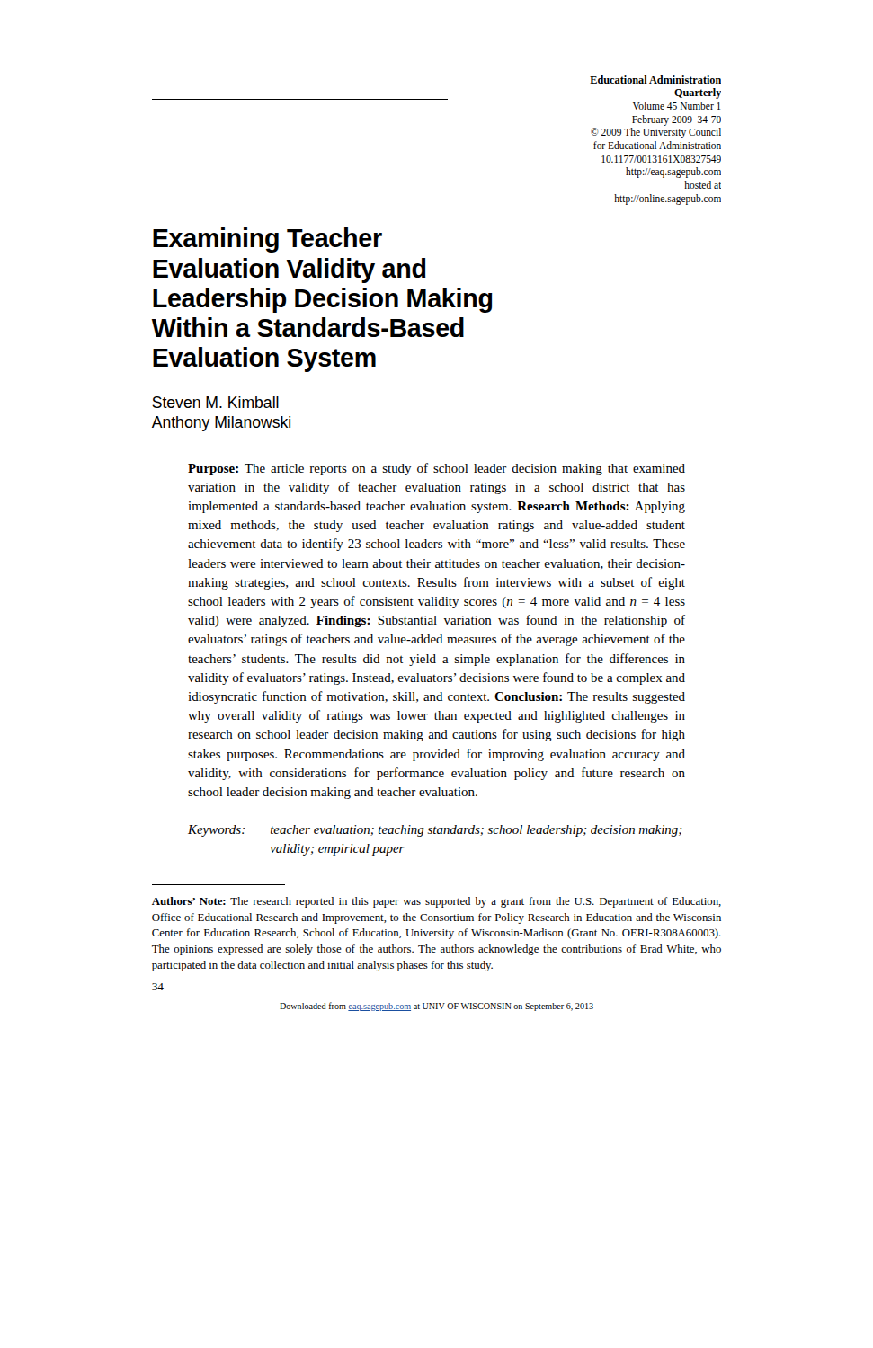Educational Administration
Quarterly
Volume 45 Number 1
February 2009 34-70
© 2009 The University Council
for Educational Administration
10.1177/0013161X08327549
http://eaq.sagepub.com
hosted at
http://online.sagepub.com
Examining Teacher Evaluation Validity and Leadership Decision Making Within a Standards-Based Evaluation System
Steven M. Kimball
Anthony Milanowski
Purpose: The article reports on a study of school leader decision making that examined variation in the validity of teacher evaluation ratings in a school district that has implemented a standards-based teacher evaluation system. Research Methods: Applying mixed methods, the study used teacher evaluation ratings and value-added student achievement data to identify 23 school leaders with “more” and “less” valid results. These leaders were interviewed to learn about their attitudes on teacher evaluation, their decision-making strategies, and school contexts. Results from interviews with a subset of eight school leaders with 2 years of consistent validity scores (n = 4 more valid and n = 4 less valid) were analyzed. Findings: Substantial variation was found in the relationship of evaluators’ ratings of teachers and value-added measures of the average achievement of the teachers’ students. The results did not yield a simple explanation for the differences in validity of evaluators’ ratings. Instead, evaluators’ decisions were found to be a complex and idiosyncratic function of motivation, skill, and context. Conclusion: The results suggested why overall validity of ratings was lower than expected and highlighted challenges in research on school leader decision making and cautions for using such decisions for high stakes purposes. Recommendations are provided for improving evaluation accuracy and validity, with considerations for performance evaluation policy and future research on school leader decision making and teacher evaluation.
Keywords:
teacher evaluation; teaching standards; school leadership; decision making; validity; empirical paper
Authors’ Note: The research reported in this paper was supported by a grant from the U.S. Department of Education, Office of Educational Research and Improvement, to the Consortium for Policy Research in Education and the Wisconsin Center for Education Research, School of Education, University of Wisconsin-Madison (Grant No. OERI-R308A60003). The opinions expressed are solely those of the authors. The authors acknowledge the contributions of Brad White, who participated in the data collection and initial analysis phases for this study.
34
Downloaded from eaq.sagepub.com at UNIV OF WISCONSIN on September 6, 2013